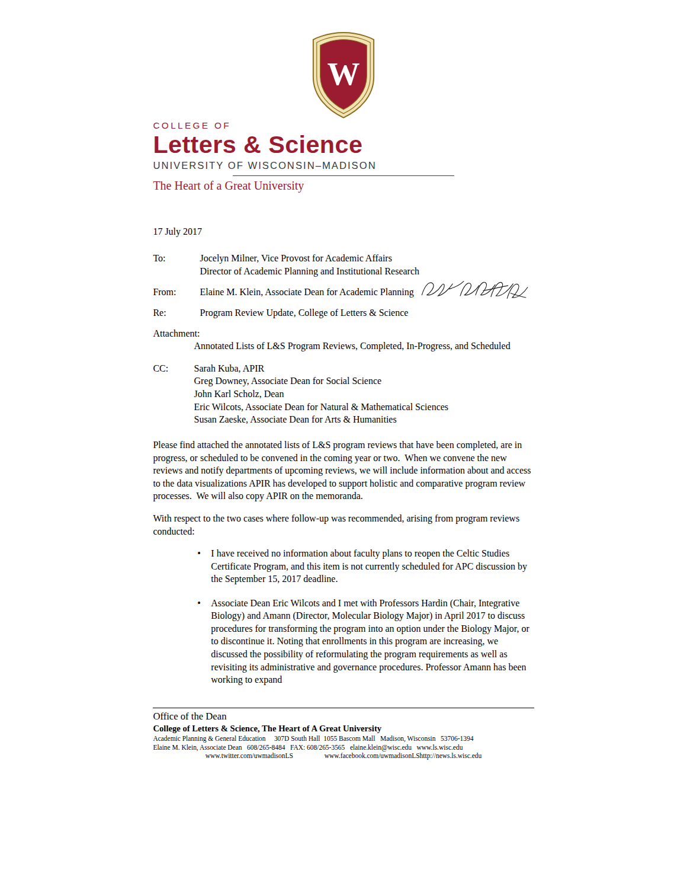W
College of
Letters & Science
University of Wisconsin–Madison
The Heart of a Great University
17 July 2017
| To: | Jocelyn Milner, Vice Provost for Academic Affairs Director of Academic Planning and Institutional Research |
| From: | Elaine M. Klein, Associate Dean for Academic Planning |
| Re: | Program Review Update, College of Letters & Science |
| Attachment: | |
Annotated Lists of L&S Program Reviews, Completed, In-Progress, and Scheduled
| CC: | Sarah Kuba, APIR Greg Downey, Associate Dean for Social Science John Karl Scholz, Dean Eric Wilcots, Associate Dean for Natural & Mathematical Sciences Susan Zaeske, Associate Dean for Arts & Humanities |
Please find attached the annotated lists of L&S program reviews that have been completed, are in progress, or scheduled to be convened in the coming year or two. When we convene the new reviews and notify departments of upcoming reviews, we will include information about and access to the data visualizations APIR has developed to support holistic and comparative program review processes. We will also copy APIR on the memoranda.
With respect to the two cases where follow-up was recommended, arising from program reviews conducted:
I have received no information about faculty plans to reopen the Celtic Studies Certificate Program, and this item is not currently scheduled for APC discussion by the September 15, 2017 deadline.
Associate Dean Eric Wilcots and I met with Professors Hardin (Chair, Integrative Biology) and Amann (Director, Molecular Biology Major) in April 2017 to discuss procedures for transforming the program into an option under the Biology Major, or to discontinue it. Noting that enrollments in this program are increasing, we discussed the possibility of reformulating the program requirements as well as revisiting its administrative and governance procedures. Professor Amann has been working to expand
Office of the Dean
College of Letters & Science, The Heart of A Great University
Academic Planning & General Education 307D South Hall 1055 Bascom Mall Madison, Wisconsin 53706-1394
Elaine M. Klein, Associate Dean 608/265-8484 FAX: 608/265-3565 elaine.klein@wisc.edu www.ls.wisc.edu
www.twitter.com/uwmadisonLS www.facebook.com/uwmadisonLShttp://news.ls.wisc.edu